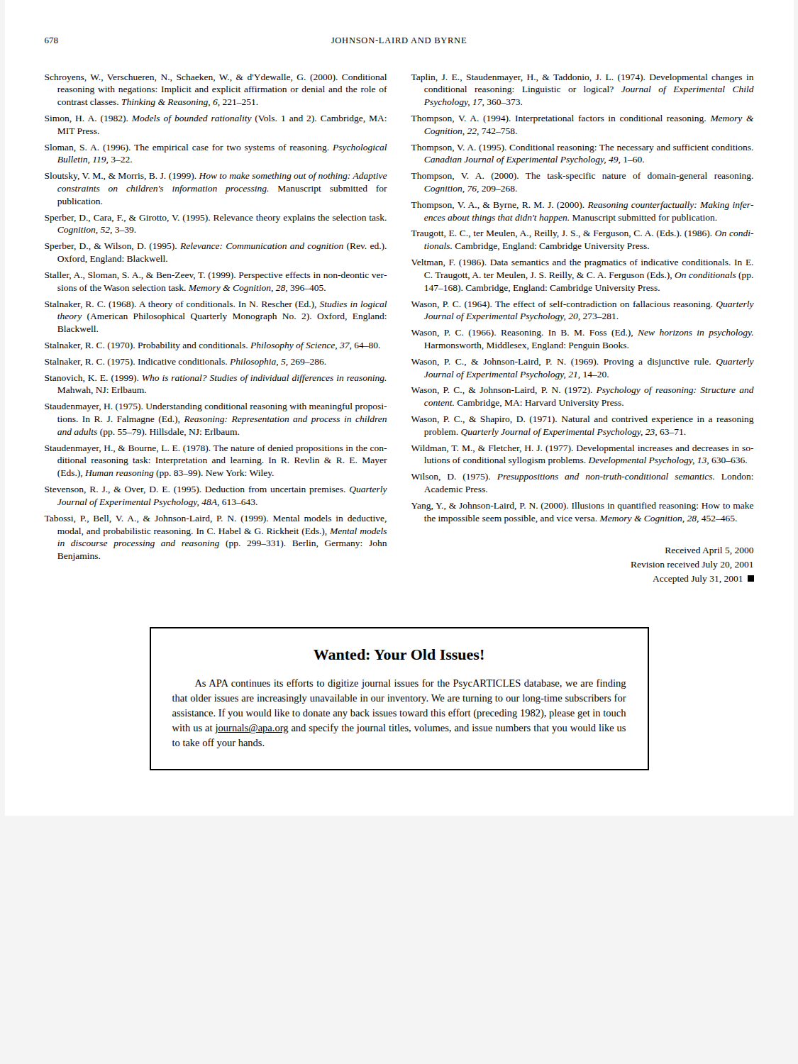678
Johnson-Laird and Byrne
Schroyens, W., Verschueren, N., Schaeken, W., & d'Ydewalle, G. (2000). Conditional reasoning with negations: Implicit and explicit affirmation or denial and the role of contrast classes. Thinking & Reasoning, 6, 221–251.
Simon, H. A. (1982). Models of bounded rationality (Vols. 1 and 2). Cambridge, MA: MIT Press.
Sloman, S. A. (1996). The empirical case for two systems of reasoning. Psychological Bulletin, 119, 3–22.
Sloutsky, V. M., & Morris, B. J. (1999). How to make something out of nothing: Adaptive constraints on children's information processing. Manuscript submitted for publication.
Sperber, D., Cara, F., & Girotto, V. (1995). Relevance theory explains the selection task. Cognition, 52, 3–39.
Sperber, D., & Wilson, D. (1995). Relevance: Communication and cognition (Rev. ed.). Oxford, England: Blackwell.
Staller, A., Sloman, S. A., & Ben-Zeev, T. (1999). Perspective effects in non-deontic versions of the Wason selection task. Memory & Cognition, 28, 396–405.
Stalnaker, R. C. (1968). A theory of conditionals. In N. Rescher (Ed.), Studies in logical theory (American Philosophical Quarterly Monograph No. 2). Oxford, England: Blackwell.
Stalnaker, R. C. (1970). Probability and conditionals. Philosophy of Science, 37, 64–80.
Stalnaker, R. C. (1975). Indicative conditionals. Philosophia, 5, 269–286.
Stanovich, K. E. (1999). Who is rational? Studies of individual differences in reasoning. Mahwah, NJ: Erlbaum.
Staudenmayer, H. (1975). Understanding conditional reasoning with meaningful propositions. In R. J. Falmagne (Ed.), Reasoning: Representation and process in children and adults (pp. 55–79). Hillsdale, NJ: Erlbaum.
Staudenmayer, H., & Bourne, L. E. (1978). The nature of denied propositions in the conditional reasoning task: Interpretation and learning. In R. Revlin & R. E. Mayer (Eds.), Human reasoning (pp. 83–99). New York: Wiley.
Stevenson, R. J., & Over, D. E. (1995). Deduction from uncertain premises. Quarterly Journal of Experimental Psychology, 48A, 613–643.
Tabossi, P., Bell, V. A., & Johnson-Laird, P. N. (1999). Mental models in deductive, modal, and probabilistic reasoning. In C. Habel & G. Rickheit (Eds.), Mental models in discourse processing and reasoning (pp. 299–331). Berlin, Germany: John Benjamins.
Taplin, J. E., Staudenmayer, H., & Taddonio, J. L. (1974). Developmental changes in conditional reasoning: Linguistic or logical? Journal of Experimental Child Psychology, 17, 360–373.
Thompson, V. A. (1994). Interpretational factors in conditional reasoning. Memory & Cognition, 22, 742–758.
Thompson, V. A. (1995). Conditional reasoning: The necessary and sufficient conditions. Canadian Journal of Experimental Psychology, 49, 1–60.
Thompson, V. A. (2000). The task-specific nature of domain-general reasoning. Cognition, 76, 209–268.
Thompson, V. A., & Byrne, R. M. J. (2000). Reasoning counterfactually: Making inferences about things that didn't happen. Manuscript submitted for publication.
Traugott, E. C., ter Meulen, A., Reilly, J. S., & Ferguson, C. A. (Eds.). (1986). On conditionals. Cambridge, England: Cambridge University Press.
Veltman, F. (1986). Data semantics and the pragmatics of indicative conditionals. In E. C. Traugott, A. ter Meulen, J. S. Reilly, & C. A. Ferguson (Eds.), On conditionals (pp. 147–168). Cambridge, England: Cambridge University Press.
Wason, P. C. (1964). The effect of self-contradiction on fallacious reasoning. Quarterly Journal of Experimental Psychology, 20, 273–281.
Wason, P. C. (1966). Reasoning. In B. M. Foss (Ed.), New horizons in psychology. Harmonsworth, Middlesex, England: Penguin Books.
Wason, P. C., & Johnson-Laird, P. N. (1969). Proving a disjunctive rule. Quarterly Journal of Experimental Psychology, 21, 14–20.
Wason, P. C., & Johnson-Laird, P. N. (1972). Psychology of reasoning: Structure and content. Cambridge, MA: Harvard University Press.
Wason, P. C., & Shapiro, D. (1971). Natural and contrived experience in a reasoning problem. Quarterly Journal of Experimental Psychology, 23, 63–71.
Wildman, T. M., & Fletcher, H. J. (1977). Developmental increases and decreases in solutions of conditional syllogism problems. Developmental Psychology, 13, 630–636.
Wilson, D. (1975). Presuppositions and non-truth-conditional semantics. London: Academic Press.
Yang, Y., & Johnson-Laird, P. N. (2000). Illusions in quantified reasoning: How to make the impossible seem possible, and vice versa. Memory & Cognition, 28, 452–465.
Received April 5, 2000
Revision received July 20, 2001
Accepted July 31, 2001
Wanted: Your Old Issues!
As APA continues its efforts to digitize journal issues for the PsycARTICLES database, we are finding that older issues are increasingly unavailable in our inventory. We are turning to our long-time subscribers for assistance. If you would like to donate any back issues toward this effort (preceding 1982), please get in touch with us at journals@apa.org and specify the journal titles, volumes, and issue numbers that you would like us to take off your hands.